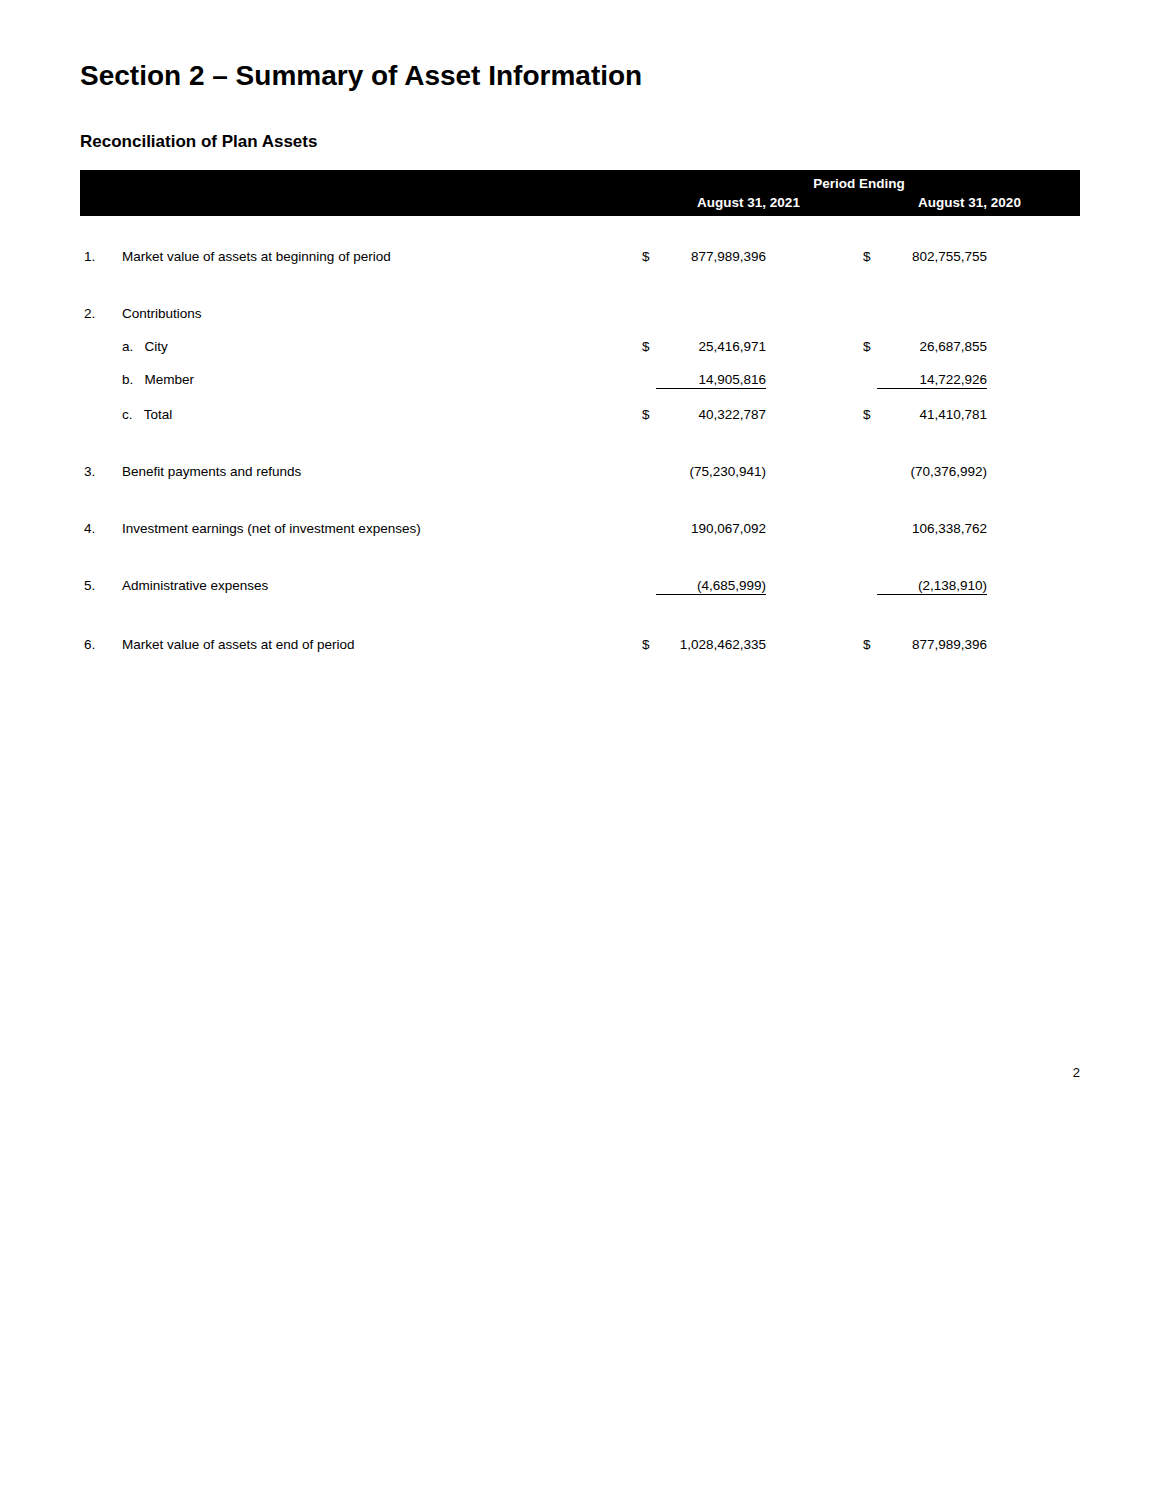Section 2 – Summary of Asset Information
Reconciliation of Plan Assets
| | Period Ending |
| --- | --- |
| | August 31, 2021 | August 31, 2020 |
| 1. | Market value of assets at beginning of period | $ 877,989,396 | $ 802,755,755 |
| 2. | Contributions | | |
| | a. City | $ 25,416,971 | $ 26,687,855 |
| | b. Member | 14,905,816 | 14,722,926 |
| | c. Total | $ 40,322,787 | $ 41,410,781 |
| 3. | Benefit payments and refunds | (75,230,941) | (70,376,992) |
| 4. | Investment earnings (net of investment expenses) | 190,067,092 | 106,338,762 |
| 5. | Administrative expenses | (4,685,999) | (2,138,910) |
| 6. | Market value of assets at end of period | $ 1,028,462,335 | $ 877,989,396 |
2